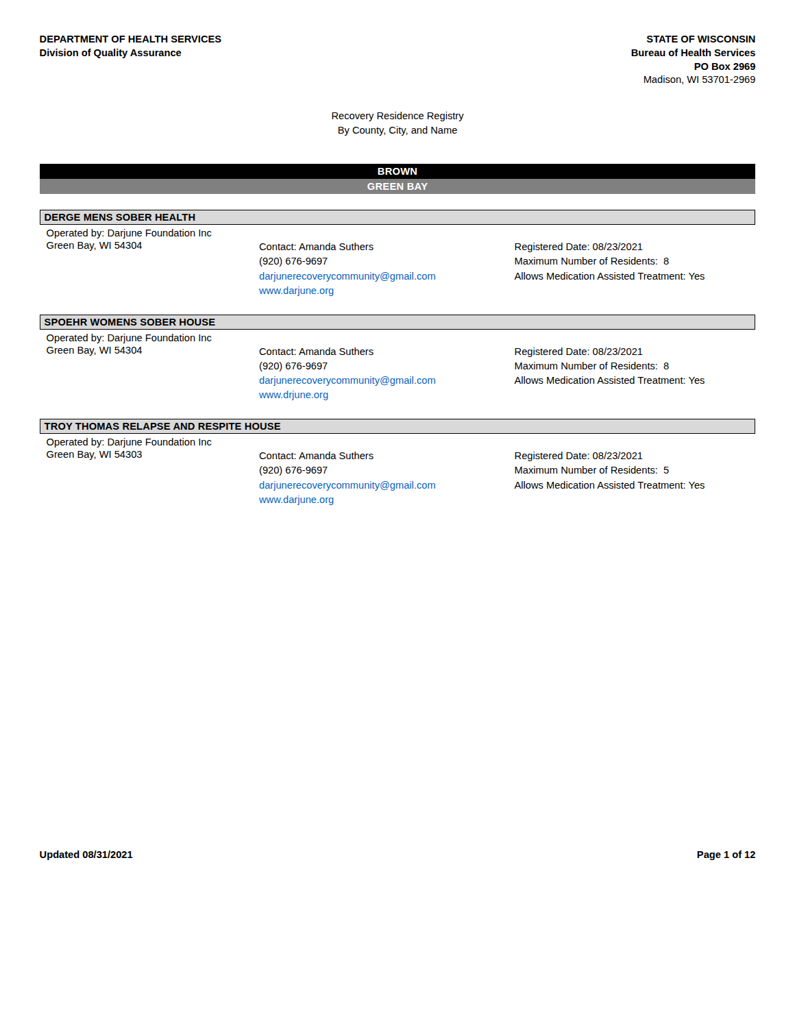DEPARTMENT OF HEALTH SERVICES
Division of Quality Assurance
STATE OF WISCONSIN
Bureau of Health Services
PO Box 2969
Madison, WI 53701-2969
Recovery Residence Registry
By County, City, and Name
BROWN
GREEN BAY
DERGE MENS SOBER HEALTH
Operated by: Darjune Foundation Inc
Green Bay, WI 54304
Contact: Amanda Suthers
(920) 676-9697
darjunerecoverycommunity@gmail.com
www.darjune.org
Registered Date: 08/23/2021
Maximum Number of Residents: 8
Allows Medication Assisted Treatment: Yes
SPOEHR WOMENS SOBER HOUSE
Operated by: Darjune Foundation Inc
Green Bay, WI 54304
Contact: Amanda Suthers
(920) 676-9697
darjunerecoverycommunity@gmail.com
www.drjune.org
Registered Date: 08/23/2021
Maximum Number of Residents: 8
Allows Medication Assisted Treatment: Yes
TROY THOMAS RELAPSE AND RESPITE HOUSE
Operated by: Darjune Foundation Inc
Green Bay, WI 54303
Contact: Amanda Suthers
(920) 676-9697
darjunerecoverycommunity@gmail.com
www.darjune.org
Registered Date: 08/23/2021
Maximum Number of Residents: 5
Allows Medication Assisted Treatment: Yes
Updated 08/31/2021
Page 1 of 12